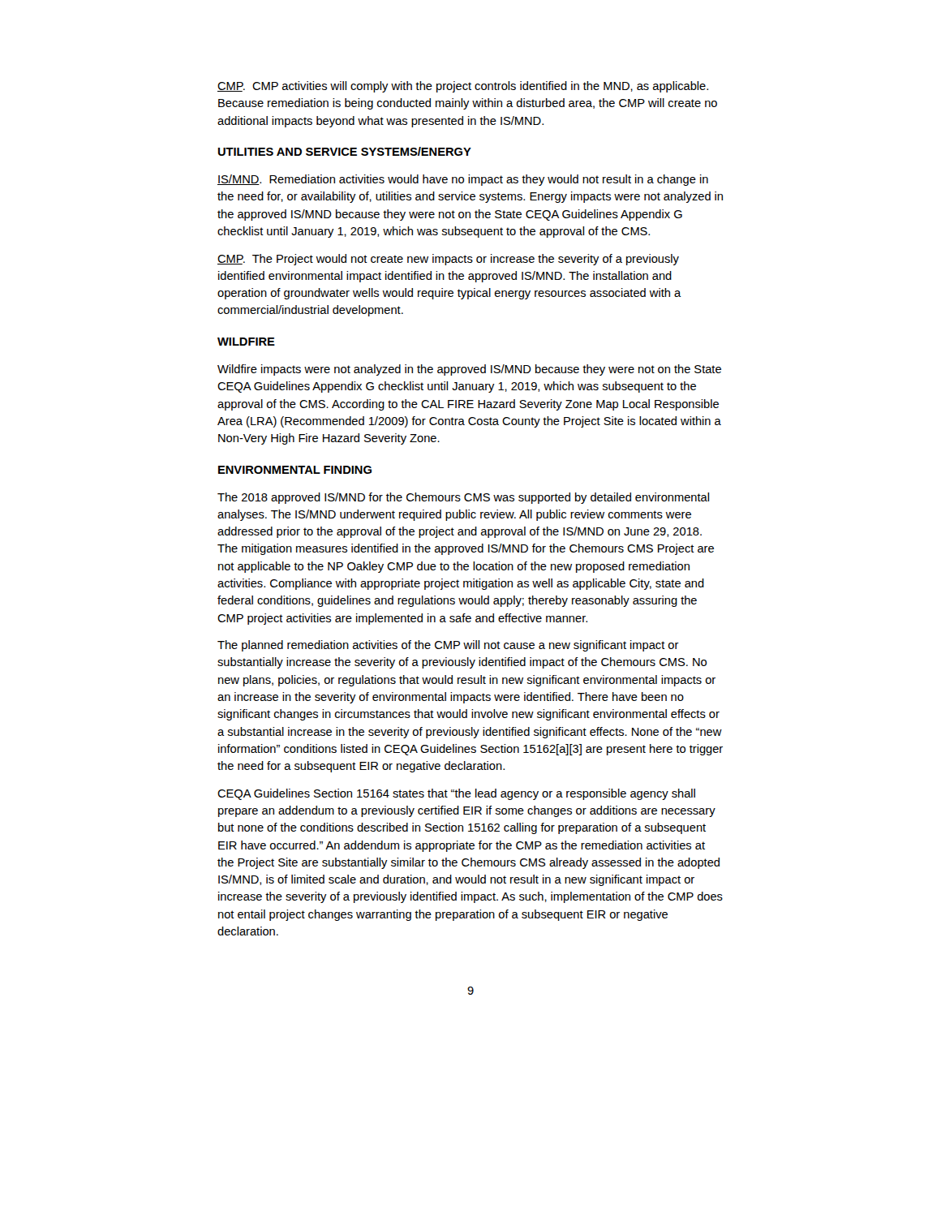CMP. CMP activities will comply with the project controls identified in the MND, as applicable. Because remediation is being conducted mainly within a disturbed area, the CMP will create no additional impacts beyond what was presented in the IS/MND.
Utilities and Service Systems/Energy
IS/MND. Remediation activities would have no impact as they would not result in a change in the need for, or availability of, utilities and service systems. Energy impacts were not analyzed in the approved IS/MND because they were not on the State CEQA Guidelines Appendix G checklist until January 1, 2019, which was subsequent to the approval of the CMS.
CMP. The Project would not create new impacts or increase the severity of a previously identified environmental impact identified in the approved IS/MND. The installation and operation of groundwater wells would require typical energy resources associated with a commercial/industrial development.
Wildfire
Wildfire impacts were not analyzed in the approved IS/MND because they were not on the State CEQA Guidelines Appendix G checklist until January 1, 2019, which was subsequent to the approval of the CMS. According to the CAL FIRE Hazard Severity Zone Map Local Responsible Area (LRA) (Recommended 1/2009) for Contra Costa County the Project Site is located within a Non-Very High Fire Hazard Severity Zone.
Environmental Finding
The 2018 approved IS/MND for the Chemours CMS was supported by detailed environmental analyses. The IS/MND underwent required public review. All public review comments were addressed prior to the approval of the project and approval of the IS/MND on June 29, 2018. The mitigation measures identified in the approved IS/MND for the Chemours CMS Project are not applicable to the NP Oakley CMP due to the location of the new proposed remediation activities. Compliance with appropriate project mitigation as well as applicable City, state and federal conditions, guidelines and regulations would apply; thereby reasonably assuring the CMP project activities are implemented in a safe and effective manner.
The planned remediation activities of the CMP will not cause a new significant impact or substantially increase the severity of a previously identified impact of the Chemours CMS. No new plans, policies, or regulations that would result in new significant environmental impacts or an increase in the severity of environmental impacts were identified. There have been no significant changes in circumstances that would involve new significant environmental effects or a substantial increase in the severity of previously identified significant effects. None of the “new information” conditions listed in CEQA Guidelines Section 15162[a][3] are present here to trigger the need for a subsequent EIR or negative declaration.
CEQA Guidelines Section 15164 states that “the lead agency or a responsible agency shall prepare an addendum to a previously certified EIR if some changes or additions are necessary but none of the conditions described in Section 15162 calling for preparation of a subsequent EIR have occurred.” An addendum is appropriate for the CMP as the remediation activities at the Project Site are substantially similar to the Chemours CMS already assessed in the adopted IS/MND, is of limited scale and duration, and would not result in a new significant impact or increase the severity of a previously identified impact. As such, implementation of the CMP does not entail project changes warranting the preparation of a subsequent EIR or negative declaration.
9